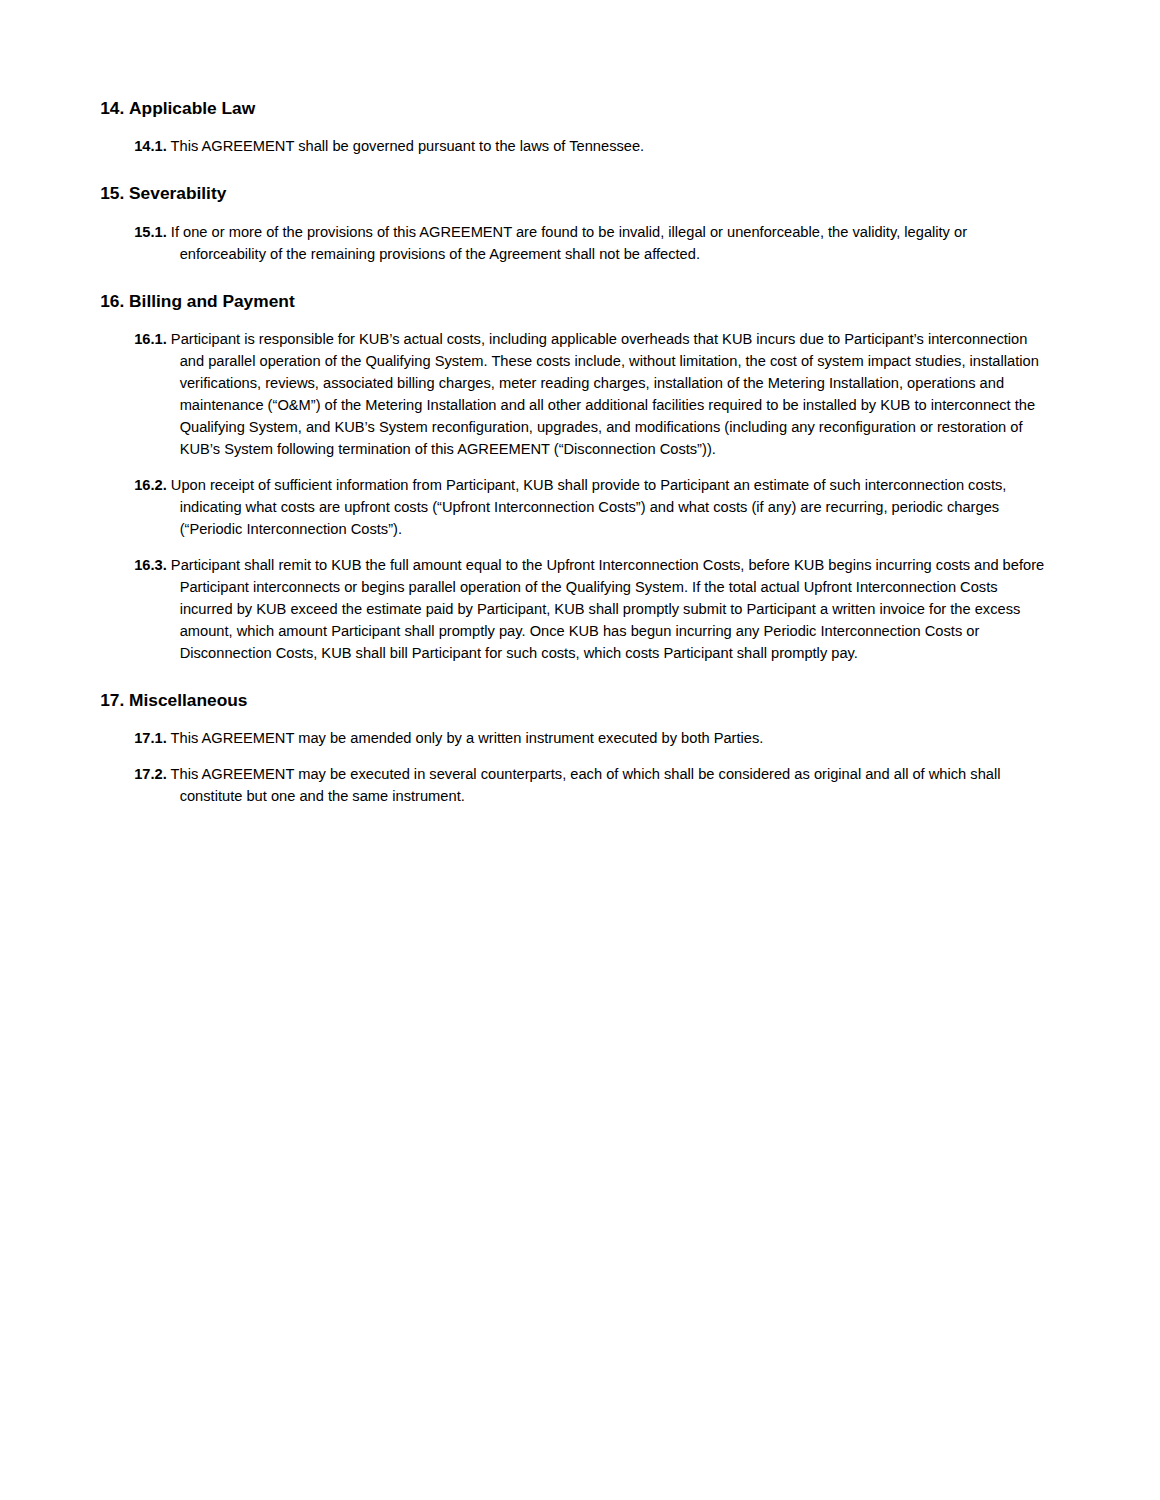Applicable Law
14.1. This AGREEMENT shall be governed pursuant to the laws of Tennessee.
Severability
15.1. If one or more of the provisions of this AGREEMENT are found to be invalid, illegal or unenforceable, the validity, legality or enforceability of the remaining provisions of the Agreement shall not be affected.
Billing and Payment
16.1. Participant is responsible for KUB’s actual costs, including applicable overheads that KUB incurs due to Participant’s interconnection and parallel operation of the Qualifying System. These costs include, without limitation, the cost of system impact studies, installation verifications, reviews, associated billing charges, meter reading charges, installation of the Metering Installation, operations and maintenance (“O&M”) of the Metering Installation and all other additional facilities required to be installed by KUB to interconnect the Qualifying System, and KUB’s System reconfiguration, upgrades, and modifications (including any reconfiguration or restoration of KUB’s System following termination of this AGREEMENT (“Disconnection Costs”)).
16.2. Upon receipt of sufficient information from Participant, KUB shall provide to Participant an estimate of such interconnection costs, indicating what costs are upfront costs (“Upfront Interconnection Costs”) and what costs (if any) are recurring, periodic charges (“Periodic Interconnection Costs”).
16.3. Participant shall remit to KUB the full amount equal to the Upfront Interconnection Costs, before KUB begins incurring costs and before Participant interconnects or begins parallel operation of the Qualifying System. If the total actual Upfront Interconnection Costs incurred by KUB exceed the estimate paid by Participant, KUB shall promptly submit to Participant a written invoice for the excess amount, which amount Participant shall promptly pay. Once KUB has begun incurring any Periodic Interconnection Costs or Disconnection Costs, KUB shall bill Participant for such costs, which costs Participant shall promptly pay.
Miscellaneous
17.1. This AGREEMENT may be amended only by a written instrument executed by both Parties.
17.2. This AGREEMENT may be executed in several counterparts, each of which shall be considered as original and all of which shall constitute but one and the same instrument.